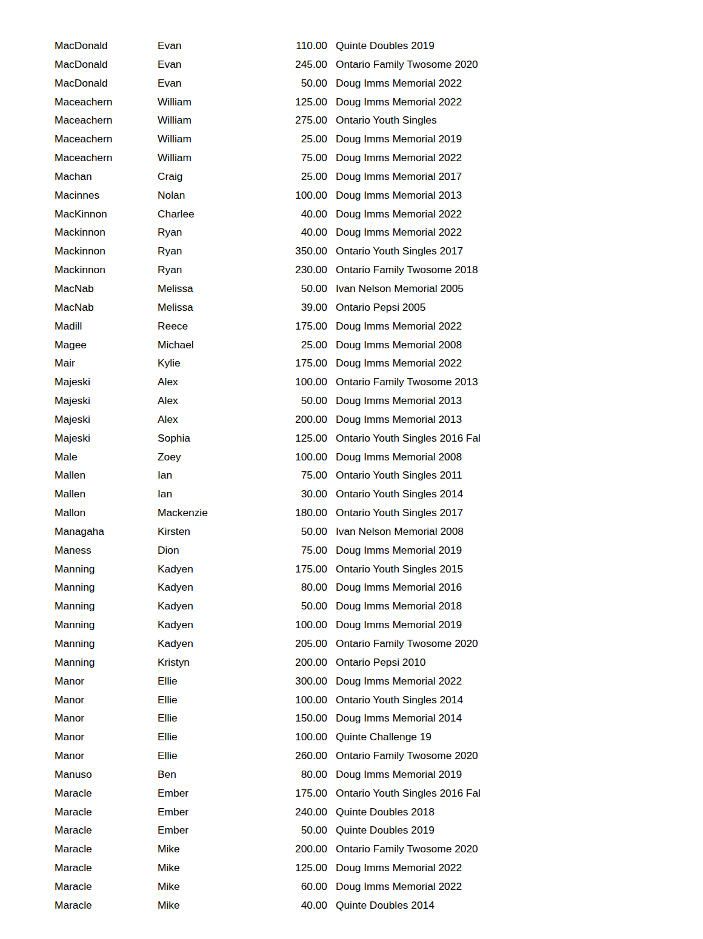| MacDonald | Evan | 110.00 | Quinte Doubles 2019 |
| MacDonald | Evan | 245.00 | Ontario Family Twosome 2020 |
| MacDonald | Evan | 50.00 | Doug Imms Memorial 2022 |
| Maceachern | William | 125.00 | Doug Imms Memorial 2022 |
| Maceachern | William | 275.00 | Ontario Youth Singles |
| Maceachern | William | 25.00 | Doug Imms Memorial 2019 |
| Maceachern | William | 75.00 | Doug Imms Memorial 2022 |
| Machan | Craig | 25.00 | Doug Imms Memorial 2017 |
| Macinnes | Nolan | 100.00 | Doug Imms Memorial 2013 |
| MacKinnon | Charlee | 40.00 | Doug Imms Memorial 2022 |
| Mackinnon | Ryan | 40.00 | Doug Imms Memorial 2022 |
| Mackinnon | Ryan | 350.00 | Ontario Youth Singles 2017 |
| Mackinnon | Ryan | 230.00 | Ontario Family Twosome 2018 |
| MacNab | Melissa | 50.00 | Ivan Nelson Memorial 2005 |
| MacNab | Melissa | 39.00 | Ontario Pepsi 2005 |
| Madill | Reece | 175.00 | Doug Imms Memorial 2022 |
| Magee | Michael | 25.00 | Doug Imms Memorial 2008 |
| Mair | Kylie | 175.00 | Doug Imms Memorial 2022 |
| Majeski | Alex | 100.00 | Ontario Family Twosome 2013 |
| Majeski | Alex | 50.00 | Doug Imms Memorial 2013 |
| Majeski | Alex | 200.00 | Doug Imms Memorial 2013 |
| Majeski | Sophia | 125.00 | Ontario Youth Singles 2016 Fal |
| Male | Zoey | 100.00 | Doug Imms Memorial 2008 |
| Mallen | Ian | 75.00 | Ontario Youth Singles 2011 |
| Mallen | Ian | 30.00 | Ontario Youth Singles 2014 |
| Mallon | Mackenzie | 180.00 | Ontario Youth Singles 2017 |
| Managaha | Kirsten | 50.00 | Ivan Nelson Memorial 2008 |
| Maness | Dion | 75.00 | Doug Imms Memorial 2019 |
| Manning | Kadyen | 175.00 | Ontario Youth Singles 2015 |
| Manning | Kadyen | 80.00 | Doug Imms Memorial 2016 |
| Manning | Kadyen | 50.00 | Doug Imms Memorial 2018 |
| Manning | Kadyen | 100.00 | Doug Imms Memorial 2019 |
| Manning | Kadyen | 205.00 | Ontario Family Twosome 2020 |
| Manning | Kristyn | 200.00 | Ontario Pepsi 2010 |
| Manor | Ellie | 300.00 | Doug Imms Memorial 2022 |
| Manor | Ellie | 100.00 | Ontario Youth Singles 2014 |
| Manor | Ellie | 150.00 | Doug Imms Memorial 2014 |
| Manor | Ellie | 100.00 | Quinte Challenge 19 |
| Manor | Ellie | 260.00 | Ontario Family Twosome 2020 |
| Manuso | Ben | 80.00 | Doug Imms Memorial 2019 |
| Maracle | Ember | 175.00 | Ontario Youth Singles 2016 Fal |
| Maracle | Ember | 240.00 | Quinte Doubles 2018 |
| Maracle | Ember | 50.00 | Quinte Doubles 2019 |
| Maracle | Mike | 200.00 | Ontario Family Twosome 2020 |
| Maracle | Mike | 125.00 | Doug Imms Memorial 2022 |
| Maracle | Mike | 60.00 | Doug Imms Memorial 2022 |
| Maracle | Mike | 40.00 | Quinte Doubles 2014 |